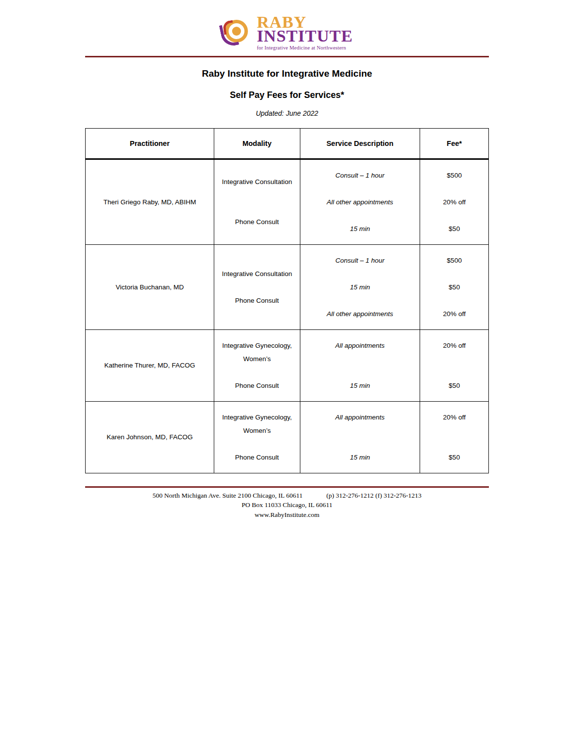RABY
INSTITUTE
for Integrative Medicine at Northwestern
Raby Institute for Integrative Medicine
Self Pay Fees for Services*
Updated: June 2022
| Practitioner | Modality | Service Description | Fee* |
| --- | --- | --- | --- |
| Theri Griego Raby, MD, ABIHM | Integrative Consultation Phone Consult | Consult – 1 hour All other appointments 15 min | $500 20% off $50 |
| Victoria Buchanan, MD | Integrative Consultation Phone Consult | Consult – 1 hour 15 min All other appointments | $500 $50 20% off |
| Katherine Thurer, MD, FACOG | Integrative Gynecology, Women’s Phone Consult | All appointments 15 min | 20% off $50 |
| Karen Johnson, MD, FACOG | Integrative Gynecology, Women’s Phone Consult | All appointments 15 min | 20% off $50 |
500 North Michigan Ave. Suite 2100 Chicago, IL 60611 (p) 312-276-1212 (f) 312-276-1213
PO Box 11033 Chicago, IL 60611
www.RabyInstitute.com